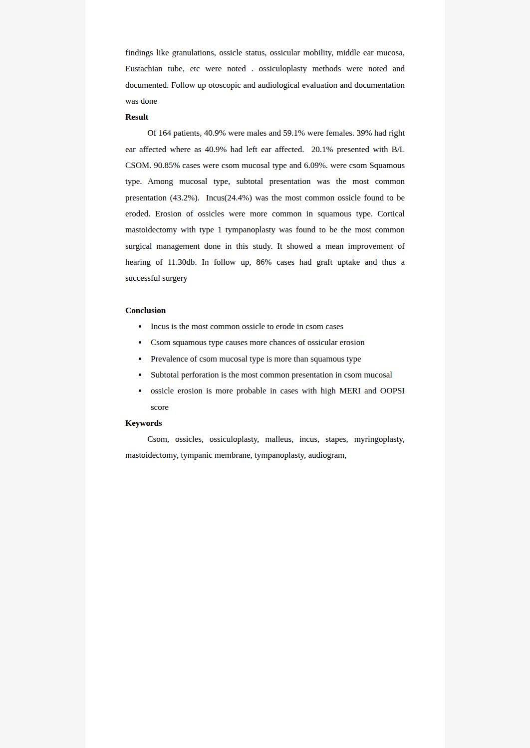findings like granulations, ossicle status, ossicular mobility, middle ear mucosa, Eustachian tube, etc were noted . ossiculoplasty methods were noted and documented. Follow up otoscopic and audiological evaluation and documentation was done
Result
Of 164 patients, 40.9% were males and 59.1% were females. 39% had right ear affected where as 40.9% had left ear affected. 20.1% presented with B/L CSOM. 90.85% cases were csom mucosal type and 6.09%. were csom Squamous type. Among mucosal type, subtotal presentation was the most common presentation (43.2%). Incus(24.4%) was the most common ossicle found to be eroded. Erosion of ossicles were more common in squamous type. Cortical mastoidectomy with type 1 tympanoplasty was found to be the most common surgical management done in this study. It showed a mean improvement of hearing of 11.30db. In follow up, 86% cases had graft uptake and thus a successful surgery
Conclusion
Incus is the most common ossicle to erode in csom cases
Csom squamous type causes more chances of ossicular erosion
Prevalence of csom mucosal type is more than squamous type
Subtotal perforation is the most common presentation in csom mucosal
ossicle erosion is more probable in cases with high MERI and OOPSI score
Keywords
Csom, ossicles, ossiculoplasty, malleus, incus, stapes, myringoplasty, mastoidectomy, tympanic membrane, tympanoplasty, audiogram,